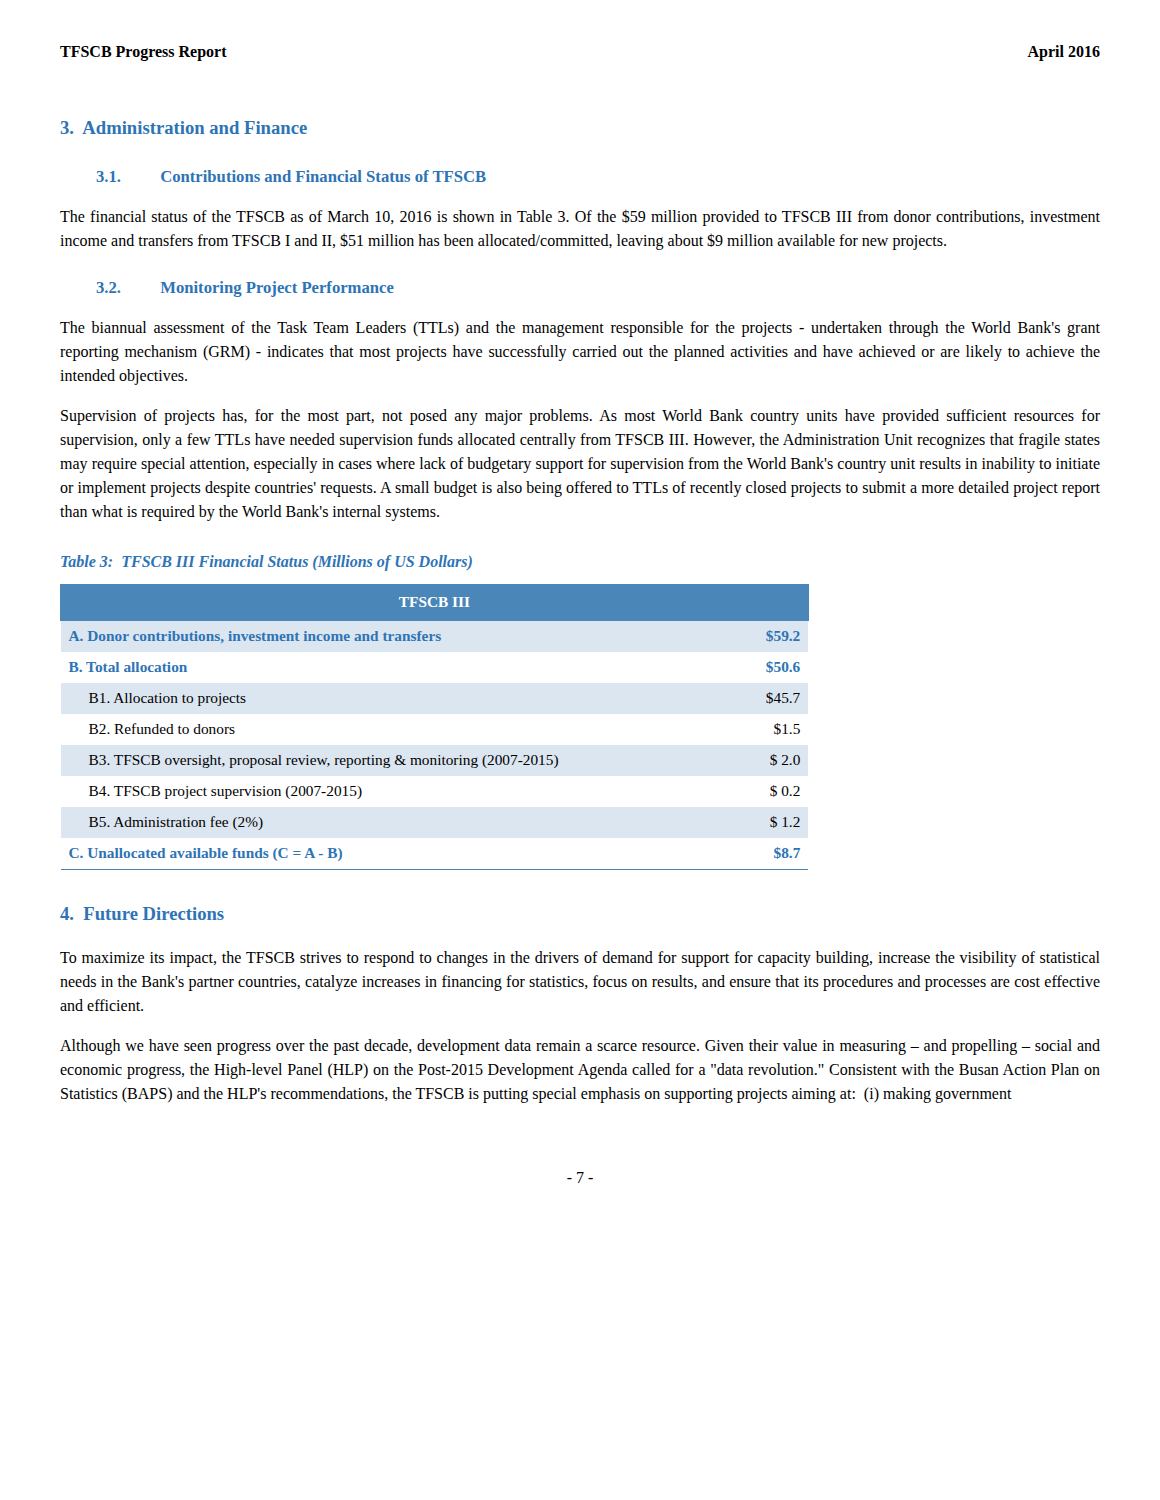TFSCB Progress Report April 2016
3. Administration and Finance
3.1. Contributions and Financial Status of TFSCB
The financial status of the TFSCB as of March 10, 2016 is shown in Table 3. Of the $59 million provided to TFSCB III from donor contributions, investment income and transfers from TFSCB I and II, $51 million has been allocated/committed, leaving about $9 million available for new projects.
3.2. Monitoring Project Performance
The biannual assessment of the Task Team Leaders (TTLs) and the management responsible for the projects - undertaken through the World Bank's grant reporting mechanism (GRM) - indicates that most projects have successfully carried out the planned activities and have achieved or are likely to achieve the intended objectives.
Supervision of projects has, for the most part, not posed any major problems. As most World Bank country units have provided sufficient resources for supervision, only a few TTLs have needed supervision funds allocated centrally from TFSCB III. However, the Administration Unit recognizes that fragile states may require special attention, especially in cases where lack of budgetary support for supervision from the World Bank's country unit results in inability to initiate or implement projects despite countries' requests. A small budget is also being offered to TTLs of recently closed projects to submit a more detailed project report than what is required by the World Bank's internal systems.
Table 3: TFSCB III Financial Status (Millions of US Dollars)
| TFSCB III |
| --- |
| A. Donor contributions, investment income and transfers | $59.2 |
| B. Total allocation | $50.6 |
| B1. Allocation to projects | $45.7 |
| B2. Refunded to donors | $1.5 |
| B3. TFSCB oversight, proposal review, reporting & monitoring (2007-2015) | $ 2.0 |
| B4. TFSCB project supervision (2007-2015) | $ 0.2 |
| B5. Administration fee (2%) | $ 1.2 |
| C. Unallocated available funds (C = A - B) | $8.7 |
4. Future Directions
To maximize its impact, the TFSCB strives to respond to changes in the drivers of demand for support for capacity building, increase the visibility of statistical needs in the Bank's partner countries, catalyze increases in financing for statistics, focus on results, and ensure that its procedures and processes are cost effective and efficient.
Although we have seen progress over the past decade, development data remain a scarce resource. Given their value in measuring – and propelling – social and economic progress, the High-level Panel (HLP) on the Post-2015 Development Agenda called for a "data revolution." Consistent with the Busan Action Plan on Statistics (BAPS) and the HLP's recommendations, the TFSCB is putting special emphasis on supporting projects aiming at: (i) making government
- 7 -